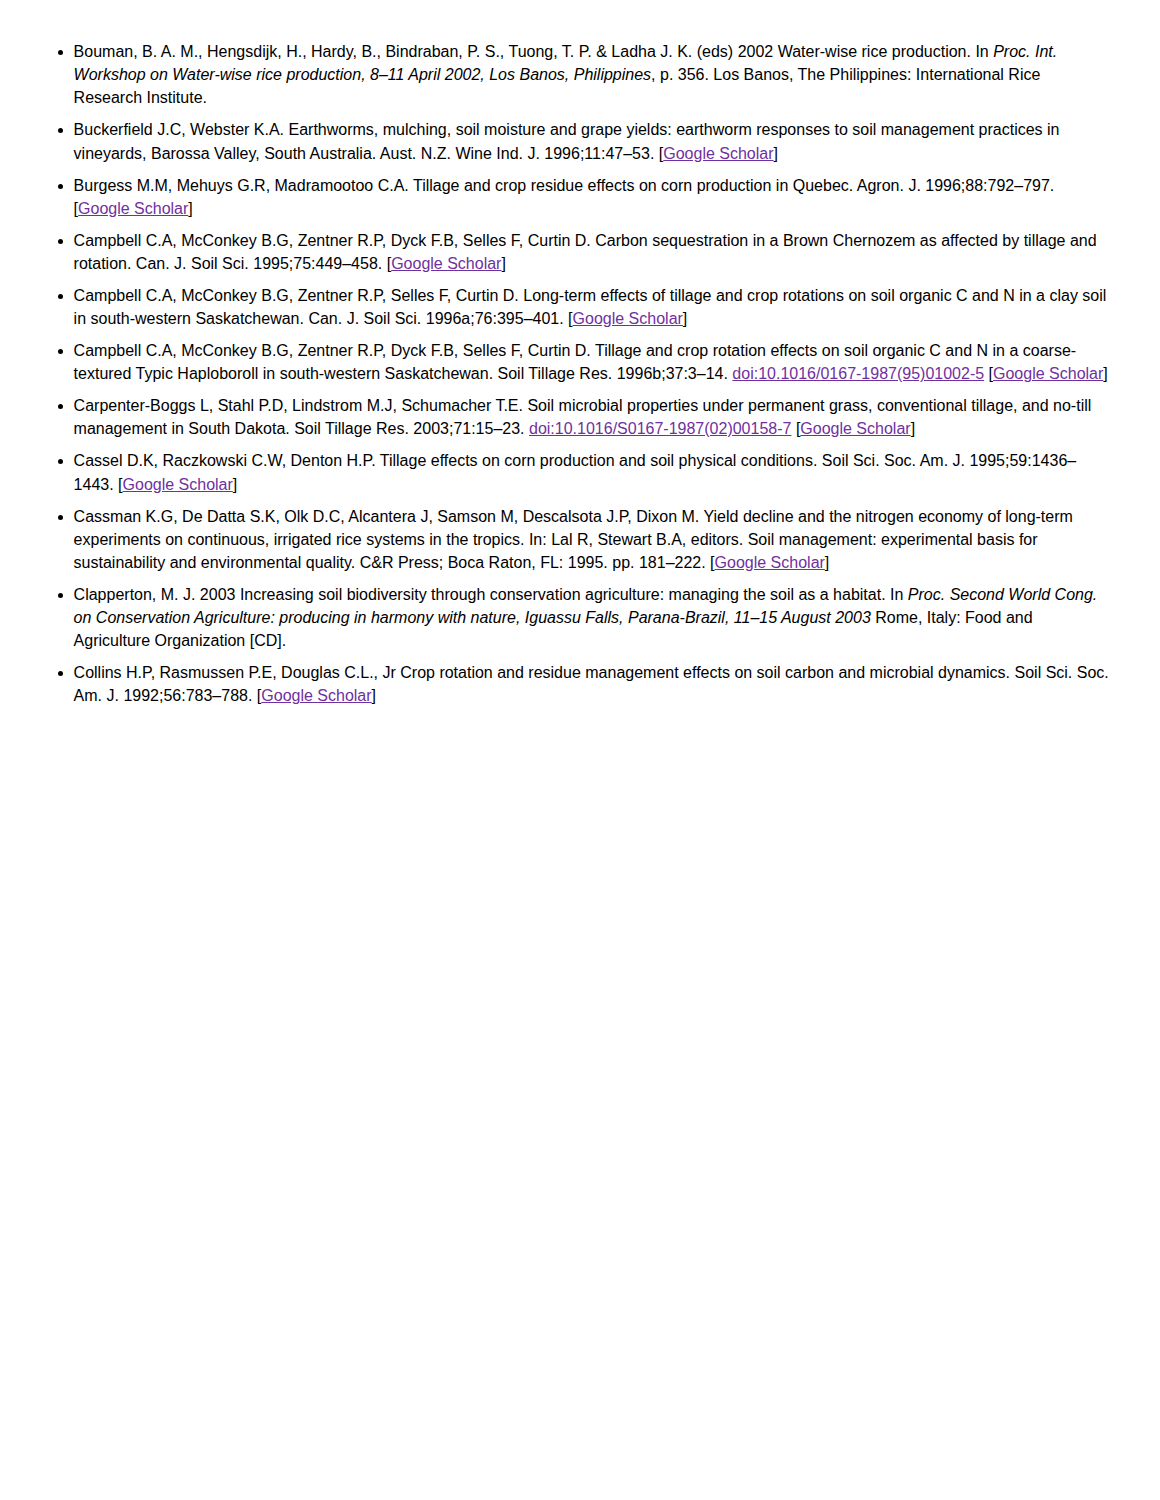Bouman, B. A. M., Hengsdijk, H., Hardy, B., Bindraban, P. S., Tuong, T. P. & Ladha J. K. (eds) 2002 Water-wise rice production. In Proc. Int. Workshop on Water-wise rice production, 8–11 April 2002, Los Banos, Philippines, p. 356. Los Banos, The Philippines: International Rice Research Institute.
Buckerfield J.C, Webster K.A. Earthworms, mulching, soil moisture and grape yields: earthworm responses to soil management practices in vineyards, Barossa Valley, South Australia. Aust. N.Z. Wine Ind. J. 1996;11:47–53. [Google Scholar]
Burgess M.M, Mehuys G.R, Madramootoo C.A. Tillage and crop residue effects on corn production in Quebec. Agron. J. 1996;88:792–797. [Google Scholar]
Campbell C.A, McConkey B.G, Zentner R.P, Dyck F.B, Selles F, Curtin D. Carbon sequestration in a Brown Chernozem as affected by tillage and rotation. Can. J. Soil Sci. 1995;75:449–458. [Google Scholar]
Campbell C.A, McConkey B.G, Zentner R.P, Selles F, Curtin D. Long-term effects of tillage and crop rotations on soil organic C and N in a clay soil in south-western Saskatchewan. Can. J. Soil Sci. 1996a;76:395–401. [Google Scholar]
Campbell C.A, McConkey B.G, Zentner R.P, Dyck F.B, Selles F, Curtin D. Tillage and crop rotation effects on soil organic C and N in a coarse-textured Typic Haploboroll in south-western Saskatchewan. Soil Tillage Res. 1996b;37:3–14. doi:10.1016/0167-1987(95)01002-5 [Google Scholar]
Carpenter-Boggs L, Stahl P.D, Lindstrom M.J, Schumacher T.E. Soil microbial properties under permanent grass, conventional tillage, and no-till management in South Dakota. Soil Tillage Res. 2003;71:15–23. doi:10.1016/S0167-1987(02)00158-7 [Google Scholar]
Cassel D.K, Raczkowski C.W, Denton H.P. Tillage effects on corn production and soil physical conditions. Soil Sci. Soc. Am. J. 1995;59:1436–1443. [Google Scholar]
Cassman K.G, De Datta S.K, Olk D.C, Alcantera J, Samson M, Descalsota J.P, Dixon M. Yield decline and the nitrogen economy of long-term experiments on continuous, irrigated rice systems in the tropics. In: Lal R, Stewart B.A, editors. Soil management: experimental basis for sustainability and environmental quality. C&R Press; Boca Raton, FL: 1995. pp. 181–222. [Google Scholar]
Clapperton, M. J. 2003 Increasing soil biodiversity through conservation agriculture: managing the soil as a habitat. In Proc. Second World Cong. on Conservation Agriculture: producing in harmony with nature, Iguassu Falls, Parana-Brazil, 11–15 August 2003 Rome, Italy: Food and Agriculture Organization [CD].
Collins H.P, Rasmussen P.E, Douglas C.L., Jr Crop rotation and residue management effects on soil carbon and microbial dynamics. Soil Sci. Soc. Am. J. 1992;56:783–788. [Google Scholar]